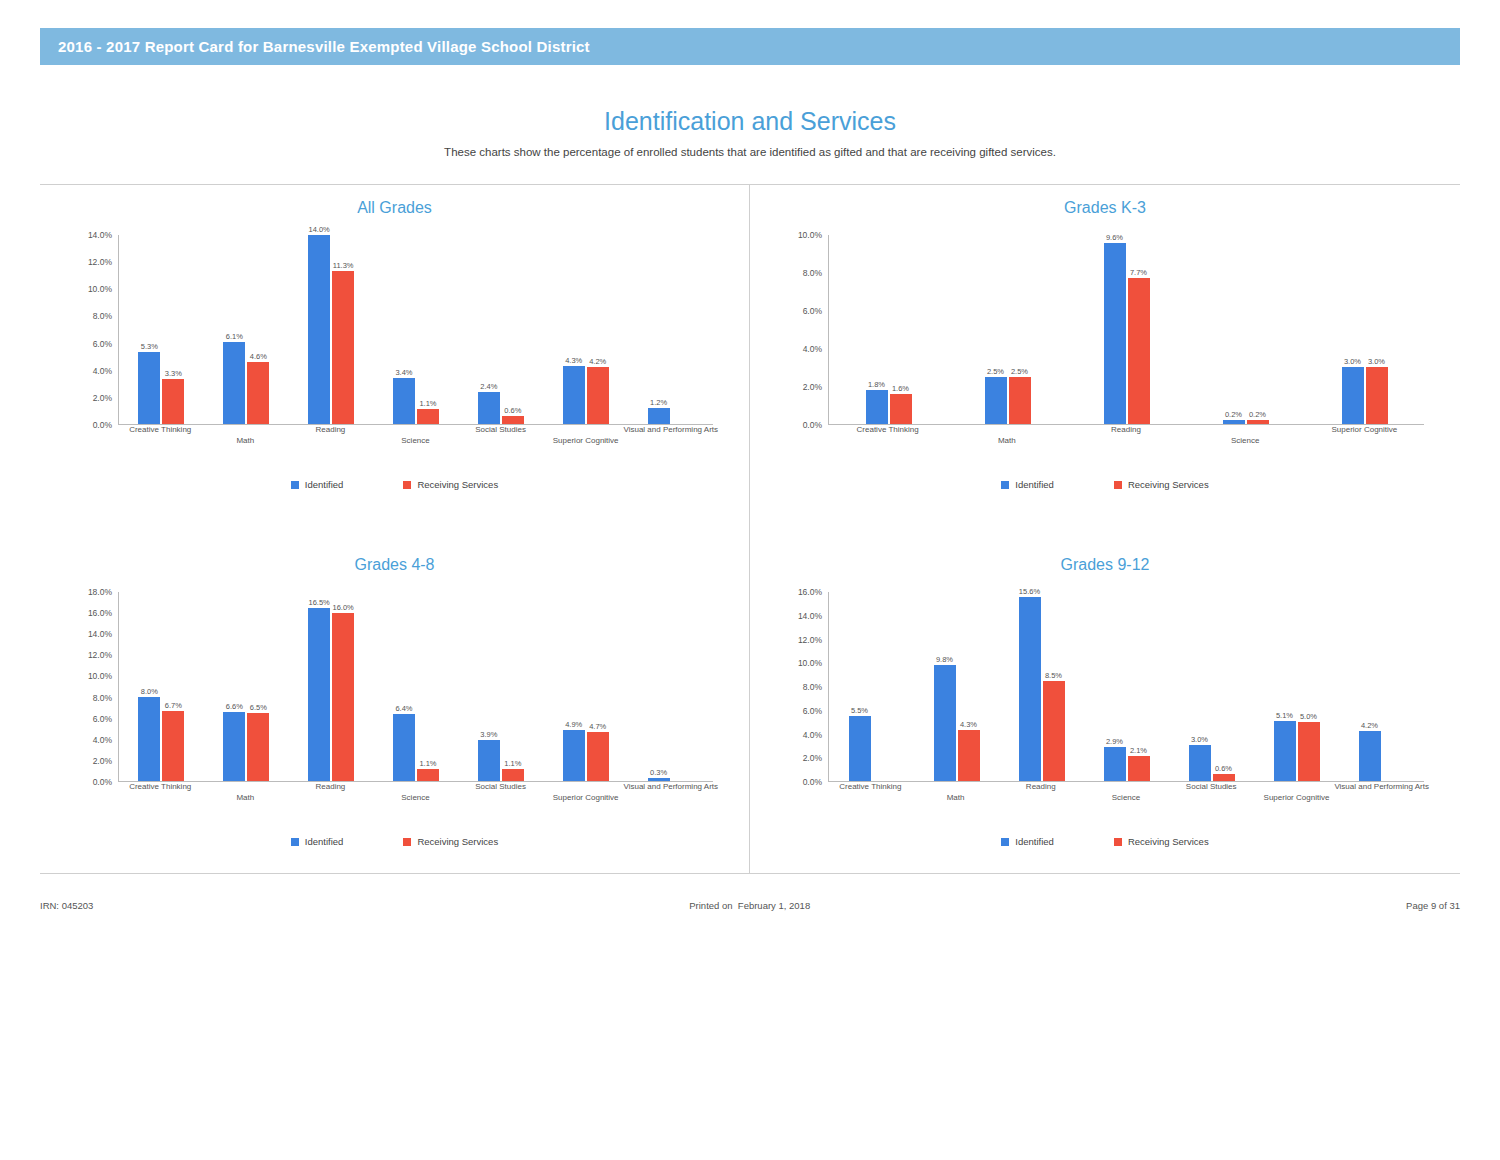2016 - 2017 Report Card for Barnesville Exempted Village School District
Identification and Services
These charts show the percentage of enrolled students that are identified as gifted and that are receiving gifted services.
All Grades
14.0% 12.0% 10.0% 8.0% 6.0% 4.0% 2.0% 0.0%
5.3%
3.3%
6.1%
4.6%
14.0%
11.3%
3.4%
1.1%
2.4%
0.6%
4.3%
4.2%
1.2%
Creative Thinking Math Reading Science Social Studies Superior Cognitive Visual and Performing Arts
Identified Receiving Services
Grades K-3
10.0% 8.0% 6.0% 4.0% 2.0% 0.0%
1.8%
1.6%
2.5%
2.5%
9.6%
7.7%
0.2%
0.2%
3.0%
3.0%
Creative Thinking Math Reading Science Superior Cognitive
Identified Receiving Services
Grades 4-8
18.0% 16.0% 14.0% 12.0% 10.0% 8.0% 6.0% 4.0% 2.0% 0.0%
8.0%
6.7%
6.6%
6.5%
16.5%
16.0%
6.4%
1.1%
3.9%
1.1%
4.9%
4.7%
0.3%
Creative Thinking Math Reading Science Social Studies Superior Cognitive Visual and Performing Arts
Identified Receiving Services
Grades 9-12
16.0% 14.0% 12.0% 10.0% 8.0% 6.0% 4.0% 2.0% 0.0%
5.5%
9.8%
4.3%
15.6%
8.5%
2.9%
2.1%
3.0%
0.6%
5.1%
5.0%
4.2%
Creative Thinking Math Reading Science Social Studies Superior Cognitive Visual and Performing Arts
Identified Receiving Services
IRN: 045203
Printed on February 1, 2018
Page 9 of 31